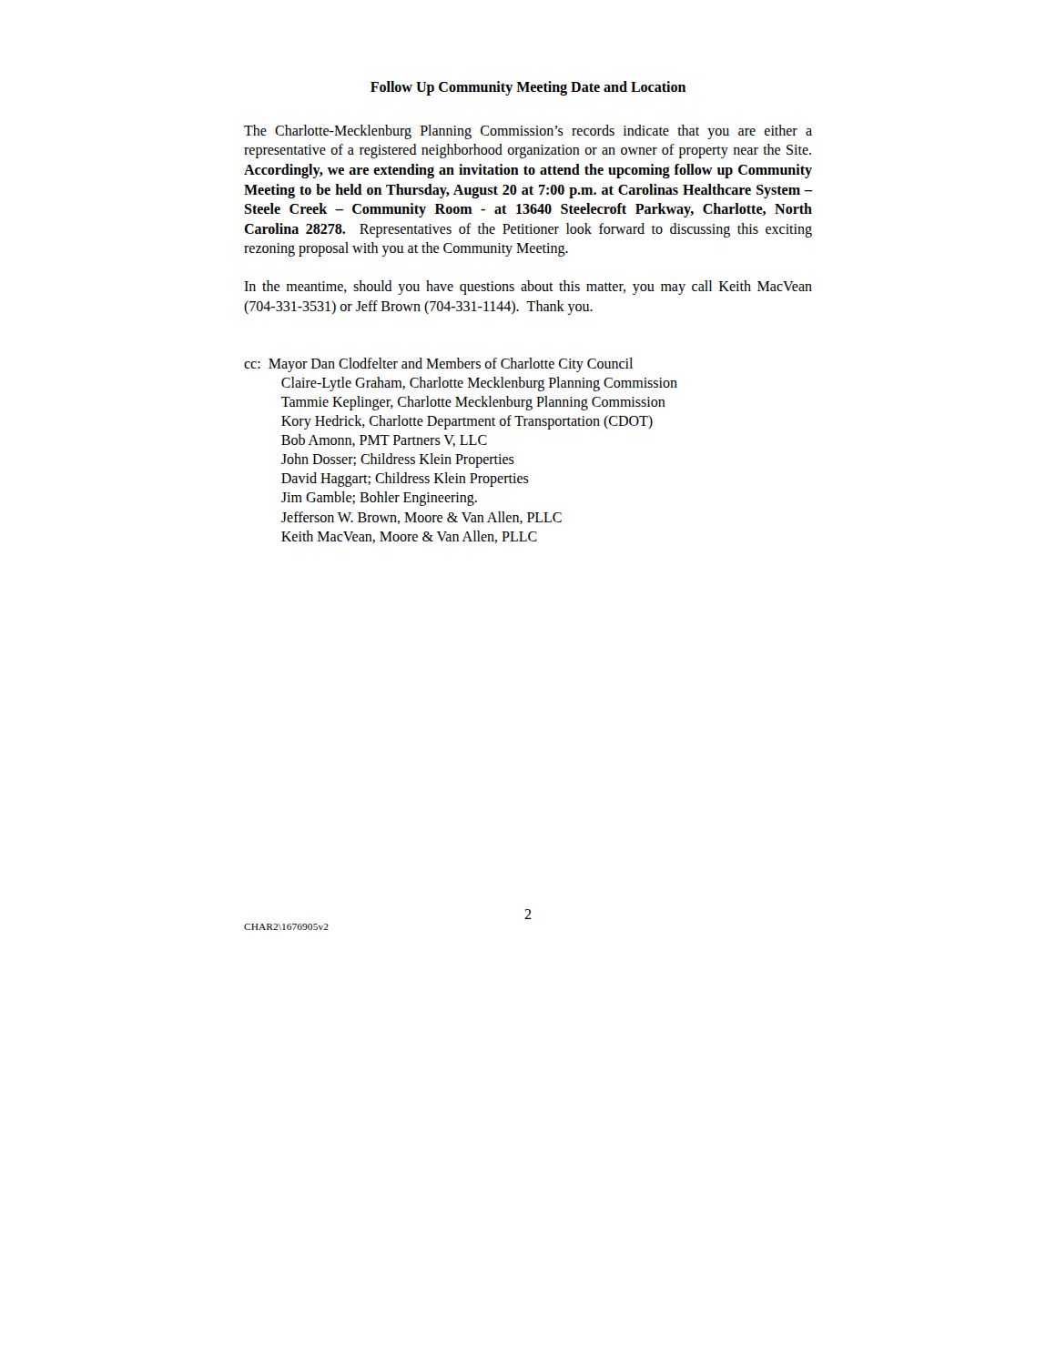Follow Up Community Meeting Date and Location
The Charlotte-Mecklenburg Planning Commission’s records indicate that you are either a representative of a registered neighborhood organization or an owner of property near the Site. Accordingly, we are extending an invitation to attend the upcoming follow up Community Meeting to be held on Thursday, August 20 at 7:00 p.m. at Carolinas Healthcare System – Steele Creek – Community Room - at 13640 Steelecroft Parkway, Charlotte, North Carolina 28278. Representatives of the Petitioner look forward to discussing this exciting rezoning proposal with you at the Community Meeting.
In the meantime, should you have questions about this matter, you may call Keith MacVean (704-331-3531) or Jeff Brown (704-331-1144). Thank you.
cc: Mayor Dan Clodfelter and Members of Charlotte City Council
Claire-Lytle Graham, Charlotte Mecklenburg Planning Commission
Tammie Keplinger, Charlotte Mecklenburg Planning Commission
Kory Hedrick, Charlotte Department of Transportation (CDOT)
Bob Amonn, PMT Partners V, LLC
John Dosser; Childress Klein Properties
David Haggart; Childress Klein Properties
Jim Gamble; Bohler Engineering.
Jefferson W. Brown, Moore & Van Allen, PLLC
Keith MacVean, Moore & Van Allen, PLLC
2
CHAR2\1676905v2